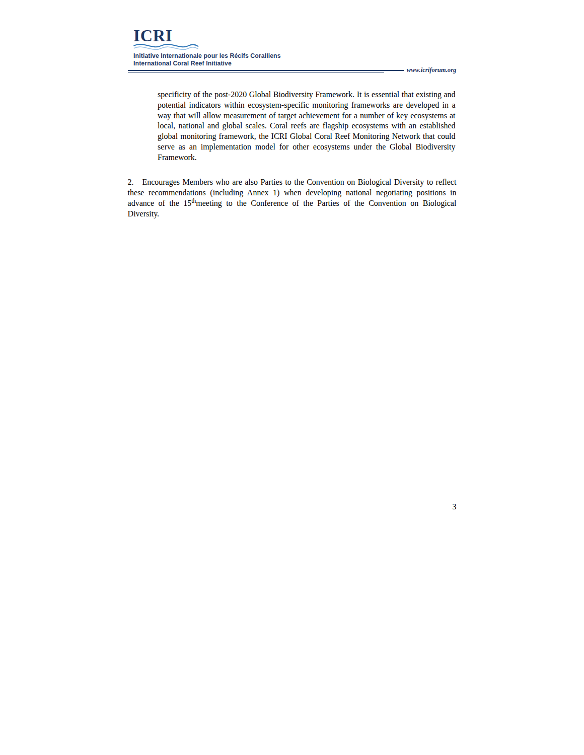ICRI
Initiative Internationale pour les Récifs Coralliens
International Coral Reef Initiative
www.icriforum.org
specificity of the post-2020 Global Biodiversity Framework. It is essential that existing and potential indicators within ecosystem-specific monitoring frameworks are developed in a way that will allow measurement of target achievement for a number of key ecosystems at local, national and global scales. Coral reefs are flagship ecosystems with an established global monitoring framework, the ICRI Global Coral Reef Monitoring Network that could serve as an implementation model for other ecosystems under the Global Biodiversity Framework.
2. Encourages Members who are also Parties to the Convention on Biological Diversity to reflect these recommendations (including Annex 1) when developing national negotiating positions in advance of the 15thmeeting to the Conference of the Parties of the Convention on Biological Diversity.
3